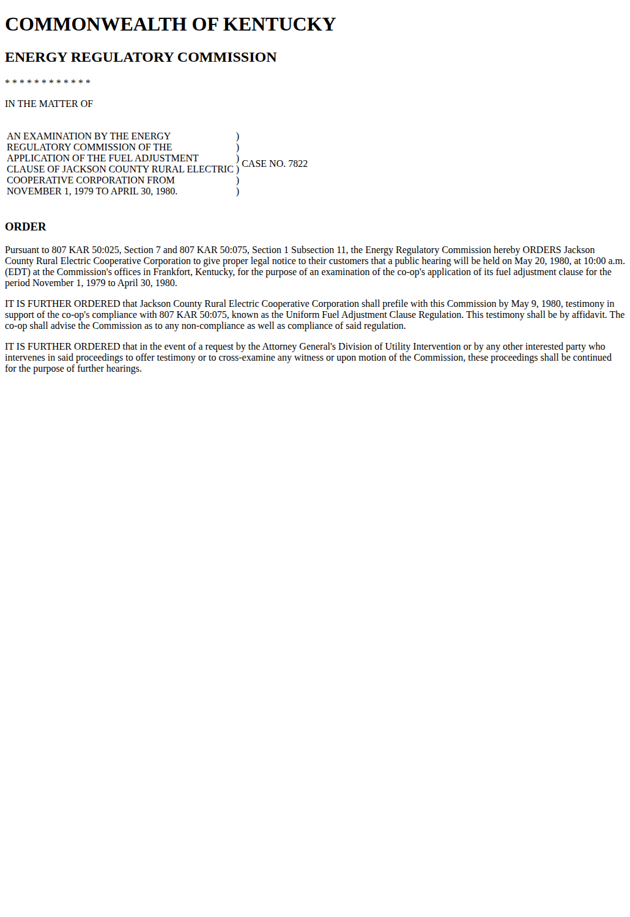COMMONWEALTH OF KENTUCKY
ENERGY REGULATORY COMMISSION
* * * * * * * * * * * *
IN THE MATTER OF
| AN EXAMINATION BY THE ENERGY REGULATORY COMMISSION OF THE APPLICATION OF THE FUEL ADJUSTMENT CLAUSE OF JACKSON COUNTY RURAL ELECTRIC COOPERATIVE CORPORATION FROM NOVEMBER 1, 1979 TO APRIL 30, 1980. | ) ) ) ) ) ) | CASE NO. 7822 |
ORDER
Pursuant to 807 KAR 50:025, Section 7 and 807 KAR 50:075, Section 1 Subsection 11, the Energy Regulatory Commission hereby ORDERS Jackson County Rural Electric Cooperative Corporation to give proper legal notice to their customers that a public hearing will be held on May 20, 1980, at 10:00 a.m. (EDT) at the Commission's offices in Frankfort, Kentucky, for the purpose of an examination of the co-op's application of its fuel adjustment clause for the period November 1, 1979 to April 30, 1980.
IT IS FURTHER ORDERED that Jackson County Rural Electric Cooperative Corporation shall prefile with this Commission by May 9, 1980, testimony in support of the co-op's compliance with 807 KAR 50:075, known as the Uniform Fuel Adjustment Clause Regulation. This testimony shall be by affidavit. The co-op shall advise the Commission as to any non-compliance as well as compliance of said regulation.
IT IS FURTHER ORDERED that in the event of a request by the Attorney General's Division of Utility Intervention or by any other interested party who intervenes in said proceedings to offer testimony or to cross-examine any witness or upon motion of the Commission, these proceedings shall be continued for the purpose of further hearings.